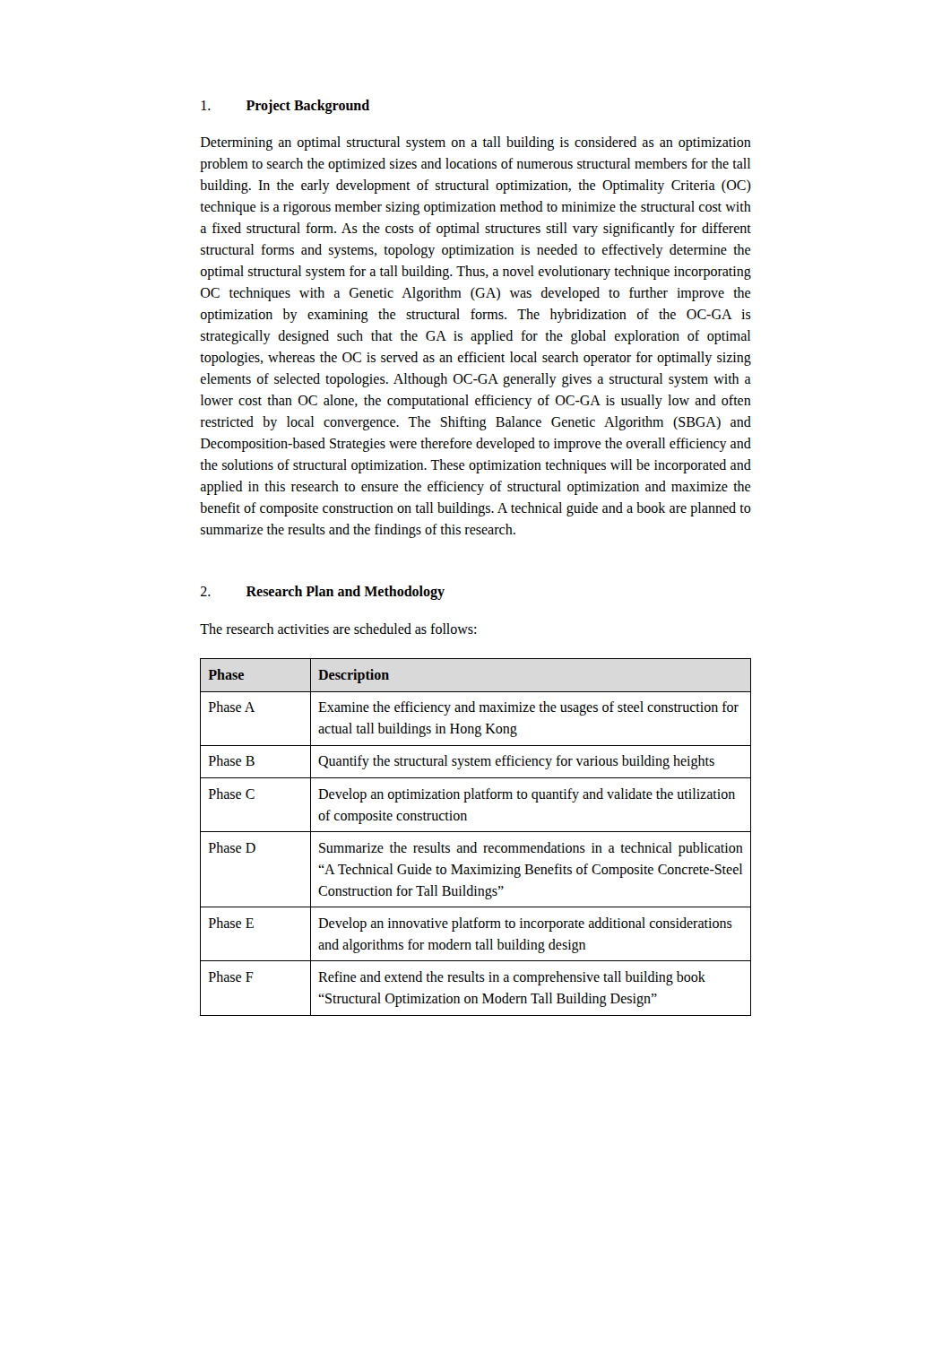1. Project Background
Determining an optimal structural system on a tall building is considered as an optimization problem to search the optimized sizes and locations of numerous structural members for the tall building. In the early development of structural optimization, the Optimality Criteria (OC) technique is a rigorous member sizing optimization method to minimize the structural cost with a fixed structural form. As the costs of optimal structures still vary significantly for different structural forms and systems, topology optimization is needed to effectively determine the optimal structural system for a tall building. Thus, a novel evolutionary technique incorporating OC techniques with a Genetic Algorithm (GA) was developed to further improve the optimization by examining the structural forms. The hybridization of the OC-GA is strategically designed such that the GA is applied for the global exploration of optimal topologies, whereas the OC is served as an efficient local search operator for optimally sizing elements of selected topologies. Although OC-GA generally gives a structural system with a lower cost than OC alone, the computational efficiency of OC-GA is usually low and often restricted by local convergence. The Shifting Balance Genetic Algorithm (SBGA) and Decomposition-based Strategies were therefore developed to improve the overall efficiency and the solutions of structural optimization. These optimization techniques will be incorporated and applied in this research to ensure the efficiency of structural optimization and maximize the benefit of composite construction on tall buildings. A technical guide and a book are planned to summarize the results and the findings of this research.
2. Research Plan and Methodology
The research activities are scheduled as follows:
| Phase | Description |
| --- | --- |
| Phase A | Examine the efficiency and maximize the usages of steel construction for actual tall buildings in Hong Kong |
| Phase B | Quantify the structural system efficiency for various building heights |
| Phase C | Develop an optimization platform to quantify and validate the utilization of composite construction |
| Phase D | Summarize the results and recommendations in a technical publication “A Technical Guide to Maximizing Benefits of Composite Concrete-Steel Construction for Tall Buildings” |
| Phase E | Develop an innovative platform to incorporate additional considerations and algorithms for modern tall building design |
| Phase F | Refine and extend the results in a comprehensive tall building book “Structural Optimization on Modern Tall Building Design” |